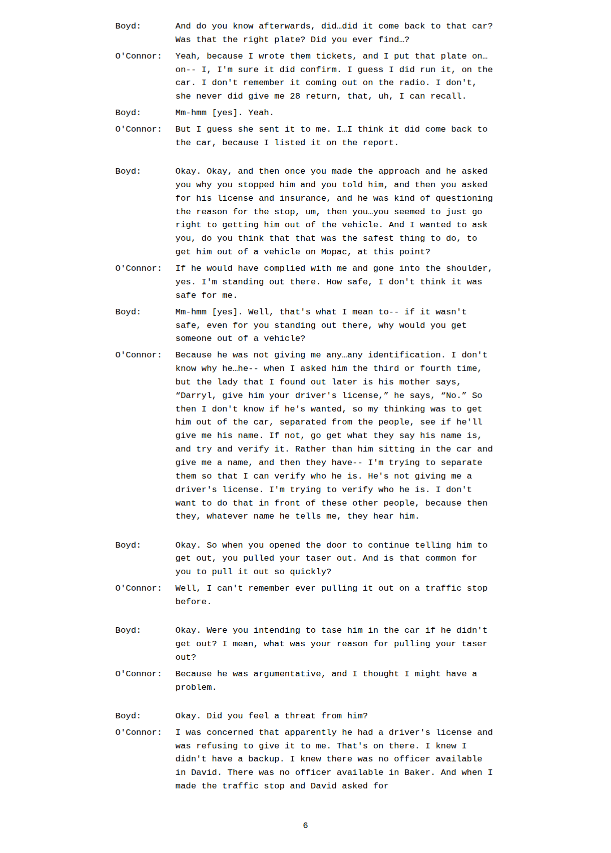Boyd:
And do you know afterwards, did…did it come back to that car? Was that the right plate? Did you ever find…?
O'Connor:
Yeah, because I wrote them tickets, and I put that plate on…on-- I, I'm sure it did confirm. I guess I did run it, on the car. I don't remember it coming out on the radio. I don't, she never did give me 28 return, that, uh, I can recall.
Boyd:
Mm-hmm [yes]. Yeah.
O'Connor:
But I guess she sent it to me. I…I think it did come back to the car, because I listed it on the report.
Boyd:
Okay. Okay, and then once you made the approach and he asked you why you stopped him and you told him, and then you asked for his license and insurance, and he was kind of questioning the reason for the stop, um, then you…you seemed to just go right to getting him out of the vehicle. And I wanted to ask you, do you think that that was the safest thing to do, to get him out of a vehicle on Mopac, at this point?
O'Connor:
If he would have complied with me and gone into the shoulder, yes. I'm standing out there. How safe, I don't think it was safe for me.
Boyd:
Mm-hmm [yes]. Well, that's what I mean to-- if it wasn't safe, even for you standing out there, why would you get someone out of a vehicle?
O'Connor:
Because he was not giving me any…any identification. I don't know why he…he-- when I asked him the third or fourth time, but the lady that I found out later is his mother says, “Darryl, give him your driver's license,” he says, “No.” So then I don't know if he's wanted, so my thinking was to get him out of the car, separated from the people, see if he'll give me his name. If not, go get what they say his name is, and try and verify it. Rather than him sitting in the car and give me a name, and then they have-- I'm trying to separate them so that I can verify who he is. He's not giving me a driver's license. I'm trying to verify who he is. I don't want to do that in front of these other people, because then they, whatever name he tells me, they hear him.
Boyd:
Okay. So when you opened the door to continue telling him to get out, you pulled your taser out. And is that common for you to pull it out so quickly?
O'Connor:
Well, I can't remember ever pulling it out on a traffic stop before.
Boyd:
Okay. Were you intending to tase him in the car if he didn't get out? I mean, what was your reason for pulling your taser out?
O'Connor:
Because he was argumentative, and I thought I might have a problem.
Boyd:
Okay. Did you feel a threat from him?
O'Connor:
I was concerned that apparently he had a driver's license and was refusing to give it to me. That's on there. I knew I didn't have a backup. I knew there was no officer available in David. There was no officer available in Baker. And when I made the traffic stop and David asked for
6